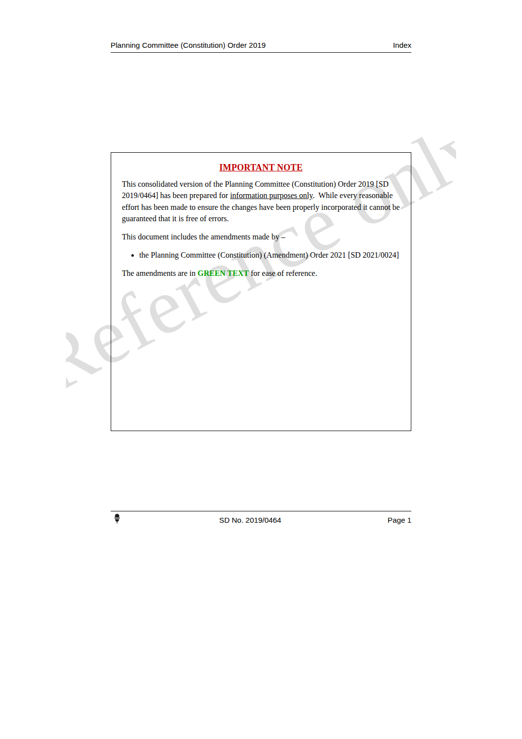Planning Committee (Constitution) Order 2019 Index
Reference only
IMPORTANT NOTE
This consolidated version of the Planning Committee (Constitution) Order 2019 [SD 2019/0464] has been prepared for information purposes only. While every reasonable effort has been made to ensure the changes have been properly incorporated it cannot be guaranteed that it is free of errors.
This document includes the amendments made by –
the Planning Committee (Constitution) (Amendment) Order 2021 [SD 2021/0024]
The amendments are in GREEN TEXT for ease of reference.
SD No. 2019/0464 Page 1